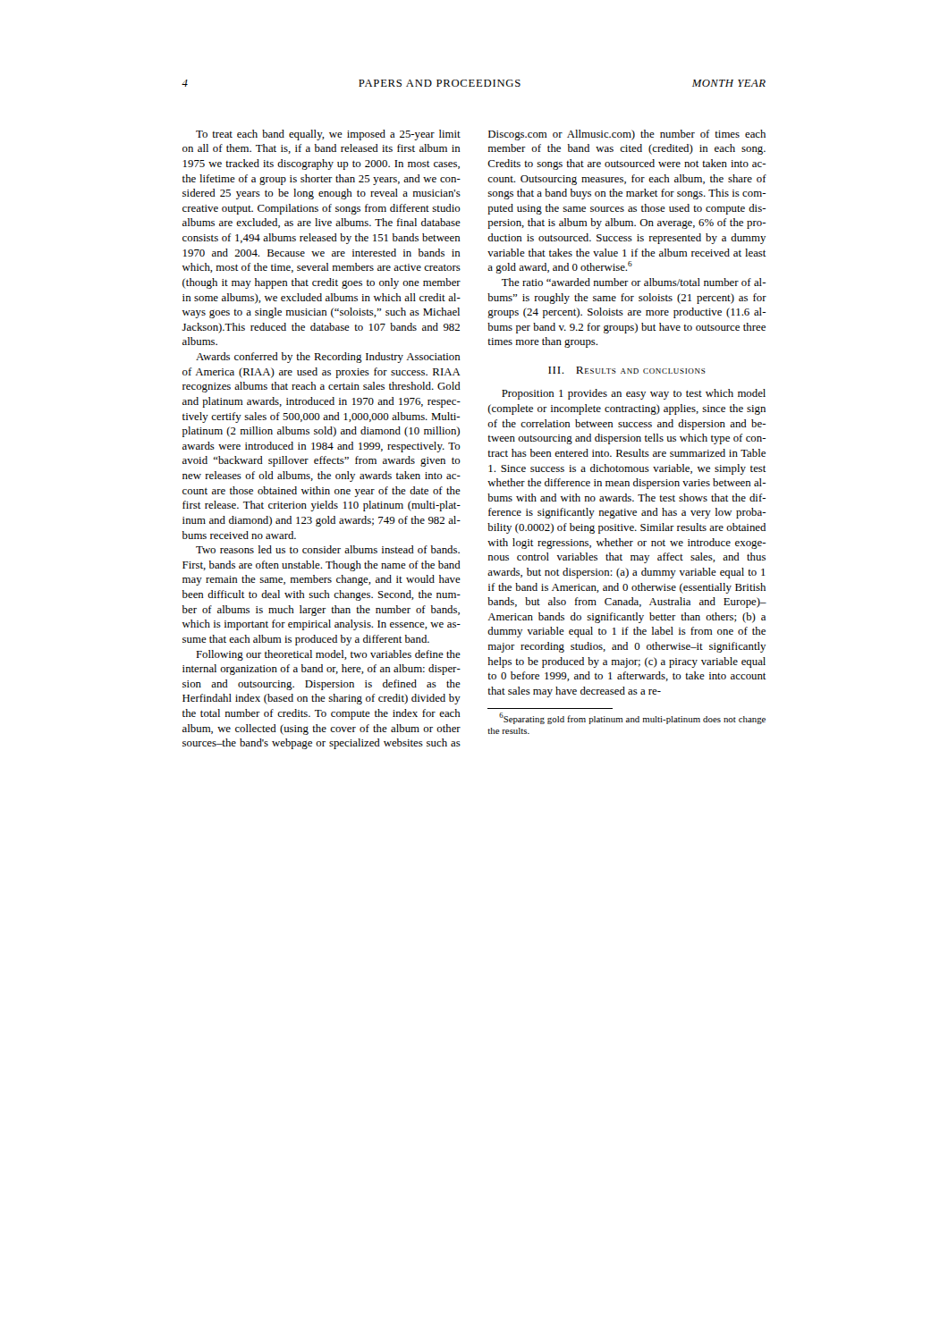4 PAPERS AND PROCEEDINGS MONTH YEAR
To treat each band equally, we imposed a 25-year limit on all of them. That is, if a band released its first album in 1975 we tracked its discography up to 2000. In most cases, the lifetime of a group is shorter than 25 years, and we considered 25 years to be long enough to reveal a musician's creative output. Compilations of songs from different studio albums are excluded, as are live albums. The final database consists of 1,494 albums released by the 151 bands between 1970 and 2004. Because we are interested in bands in which, most of the time, several members are active creators (though it may happen that credit goes to only one member in some albums), we excluded albums in which all credit always goes to a single musician (“soloists,” such as Michael Jackson).This reduced the database to 107 bands and 982 albums.
Awards conferred by the Recording Industry Association of America (RIAA) are used as proxies for success. RIAA recognizes albums that reach a certain sales threshold. Gold and platinum awards, introduced in 1970 and 1976, respectively certify sales of 500,000 and 1,000,000 albums. Multi-platinum (2 million albums sold) and diamond (10 million) awards were introduced in 1984 and 1999, respectively. To avoid “backward spillover effects” from awards given to new releases of old albums, the only awards taken into account are those obtained within one year of the date of the first release. That criterion yields 110 platinum (multi-platinum and diamond) and 123 gold awards; 749 of the 982 albums received no award.
Two reasons led us to consider albums instead of bands. First, bands are often unstable. Though the name of the band may remain the same, members change, and it would have been difficult to deal with such changes. Second, the number of albums is much larger than the number of bands, which is important for empirical analysis. In essence, we assume that each album is produced by a different band.
Following our theoretical model, two variables define the internal organization of a band or, here, of an album: dispersion and outsourcing. Dispersion is defined as the Herfindahl index (based on the sharing of credit) divided by the total number of credits. To compute the index for each album, we collected (using the cover of the album or other sources–the band's webpage or specialized websites such as Discogs.com or Allmusic.com) the number of times each member of the band was cited (credited) in each song. Credits to songs that are outsourced were not taken into account. Outsourcing measures, for each album, the share of songs that a band buys on the market for songs. This is computed using the same sources as those used to compute dispersion, that is album by album. On average, 6% of the production is outsourced. Success is represented by a dummy variable that takes the value 1 if the album received at least a gold award, and 0 otherwise.6
The ratio “awarded number or albums/total number of albums” is roughly the same for soloists (21 percent) as for groups (24 percent). Soloists are more productive (11.6 albums per band v. 9.2 for groups) but have to outsource three times more than groups.
III. Results and conclusions
Proposition 1 provides an easy way to test which model (complete or incomplete contracting) applies, since the sign of the correlation between success and dispersion and between outsourcing and dispersion tells us which type of contract has been entered into. Results are summarized in Table 1. Since success is a dichotomous variable, we simply test whether the difference in mean dispersion varies between albums with and with no awards. The test shows that the difference is significantly negative and has a very low probability (0.0002) of being positive. Similar results are obtained with logit regressions, whether or not we introduce exogenous control variables that may affect sales, and thus awards, but not dispersion: (a) a dummy variable equal to 1 if the band is American, and 0 otherwise (essentially British bands, but also from Canada, Australia and Europe)–American bands do significantly better than others; (b) a dummy variable equal to 1 if the label is from one of the major recording studios, and 0 otherwise–it significantly helps to be produced by a major; (c) a piracy variable equal to 0 before 1999, and to 1 afterwards, to take into account that sales may have decreased as a re-
6Separating gold from platinum and multi-platinum does not change the results.